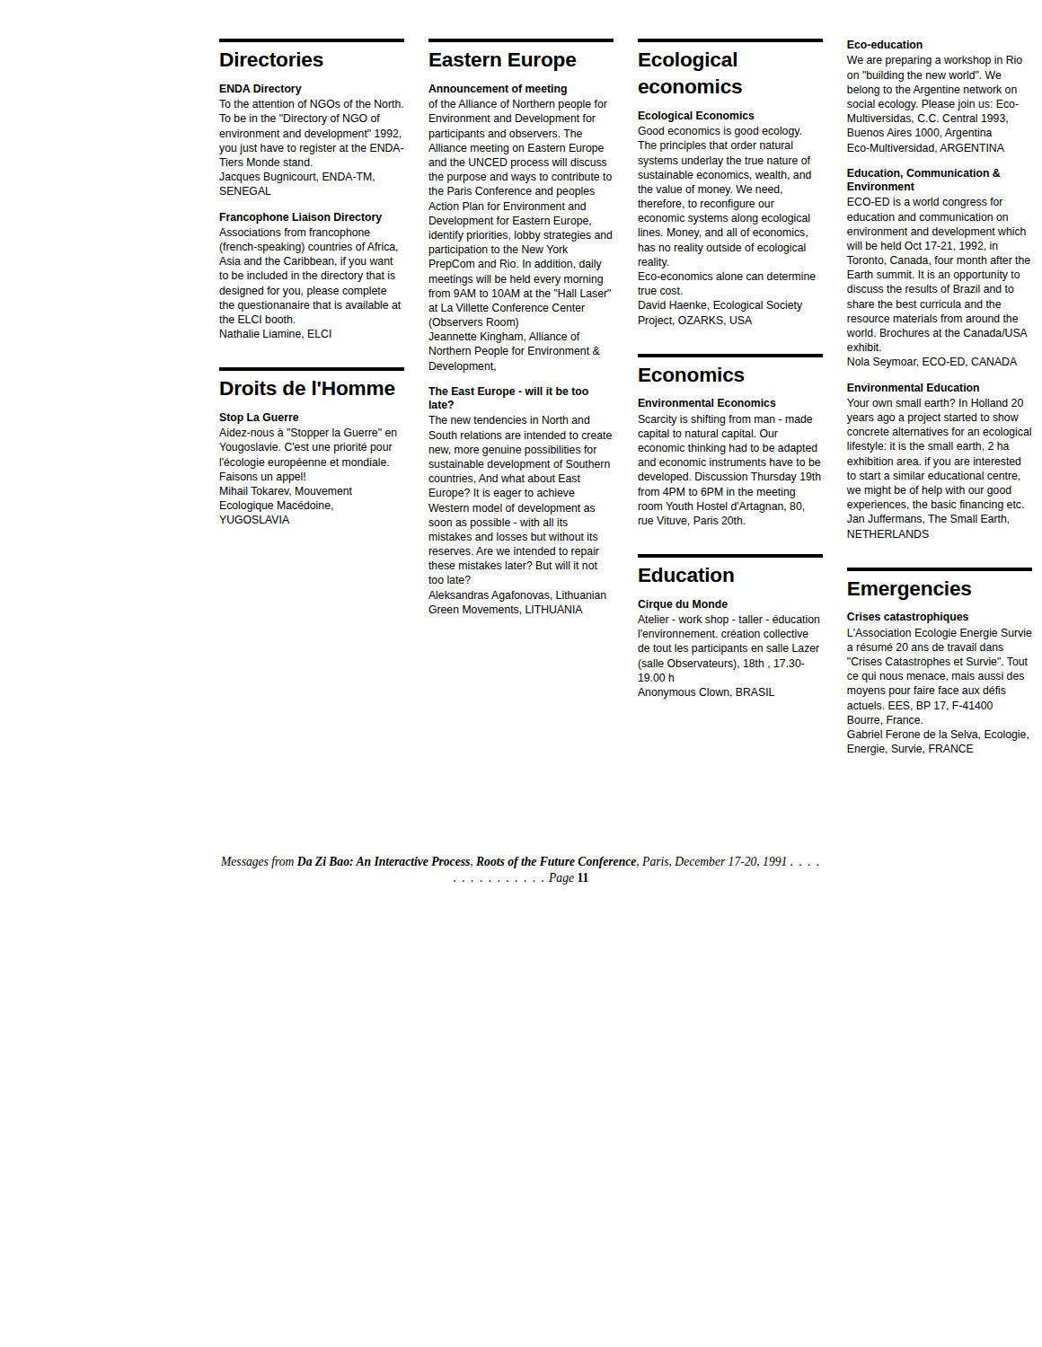Directories
ENDA Directory
To the attention of NGOs of the North. To be in the "Directory of NGO of environment and development" 1992, you just have to register at the ENDA-Tiers Monde stand.
Jacques Bugnicourt, ENDA-TM, SENEGAL
Francophone Liaison Directory
Associations from francophone (french-speaking) countries of Africa, Asia and the Caribbean, if you want to be included in the directory that is designed for you, please complete the questionanaire that is available at the ELCI booth.
Nathalie Liamine, ELCI
Droits de l'Homme
Stop La Guerre
Aidez-nous à "Stopper la Guerre" en Yougoslavie. C'est une priorité pour l'écologie européenne et mondiale. Faisons un appel!
Mihail Tokarev, Mouvement Ecologique Macédoine, YUGOSLAVIA
Eastern Europe
Announcement of meeting
of the Alliance of Northern people for Environment and Development for participants and observers. The Alliance meeting on Eastern Europe and the UNCED process will discuss the purpose and ways to contribute to the Paris Conference and peoples Action Plan for Environment and Development for Eastern Europe, identify priorities, lobby strategies and participation to the New York PrepCom and Rio. In addition, daily meetings will be held every morning from 9AM to 10AM at the "Hall Laser" at La Villette Conference Center (Observers Room)
Jeannette Kingham, Alliance of Northern People for Environment & Development,
The East Europe - will it be too late?
The new tendencies in North and South relations are intended to create new, more genuine possibilities for sustainable development of Southern countries, And what about East Europe? It is eager to achieve Western model of development as soon as possible - with all its mistakes and losses but without its reserves. Are we intended to repair these mistakes later? But will it not too late?
Aleksandras Agafonovas, Lithuanian Green Movements, LITHUANIA
Ecological economics
Ecological Economics
Good economics is good ecology. The principles that order natural systems underlay the true nature of sustainable economics, wealth, and the value of money. We need, therefore, to reconfigure our economic systems along ecological lines. Money, and all of economics, has no reality outside of ecological reality.
Eco-economics alone can determine true cost.
David Haenke, Ecological Society Project, OZARKS, USA
Economics
Environmental Economics
Scarcity is shifting from man - made capital to natural capital. Our economic thinking had to be adapted and economic instruments have to be developed. Discussion Thursday 19th from 4PM to 6PM in the meeting room Youth Hostel d'Artagnan, 80, rue Vituve, Paris 20th.
Education
Cirque du Monde
Atelier - work shop - taller - éducation l'environnement. création collective de tout les participants en salle Lazer (salle Observateurs), 18th , 17.30-19.00 h
Anonymous Clown, BRASIL
Eco-education
We are preparing a workshop in Rio on "building the new world". We belong to the Argentine network on social ecology. Please join us: Eco-Multiversidas, C.C. Central 1993, Buenos Aires 1000, Argentina
Eco-Multiversidad, ARGENTINA
Education, Communication & Environment
ECO-ED is a world congress for education and communication on environment and development which will be held Oct 17-21, 1992, in Toronto, Canada, four month after the Earth summit. It is an opportunity to discuss the results of Brazil and to share the best curricula and the resource materials from around the world. Brochures at the Canada/USA exhibit.
Nola Seymoar, ECO-ED, CANADA
Environmental Education
Your own small earth? In Holland 20 years ago a project started to show concrete alternatives for an ecological lifestyle: it is the small earth, 2 ha exhibition area. if you are interested to start a similar educational centre, we might be of help with our good experiences, the basic financing etc.
Jan Juffermans, The Small Earth, NETHERLANDS
Emergencies
Crises catastrophiques
L'Association Ecologie Energie Survie a résumé 20 ans de travail dans "Crises Catastrophes et Survie". Tout ce qui nous menace, mais aussi des moyens pour faire face aux défis actuels. EES, BP 17, F-41400 Bourre, France.
Gabriel Ferone de la Selva, Ecologie, Energie, Survie, FRANCE
Messages from Da Zi Bao: An Interactive Process, Roots of the Future Conference, Paris, December 17-20, 1991 . . . . . . . . . . . . . . . Page 11